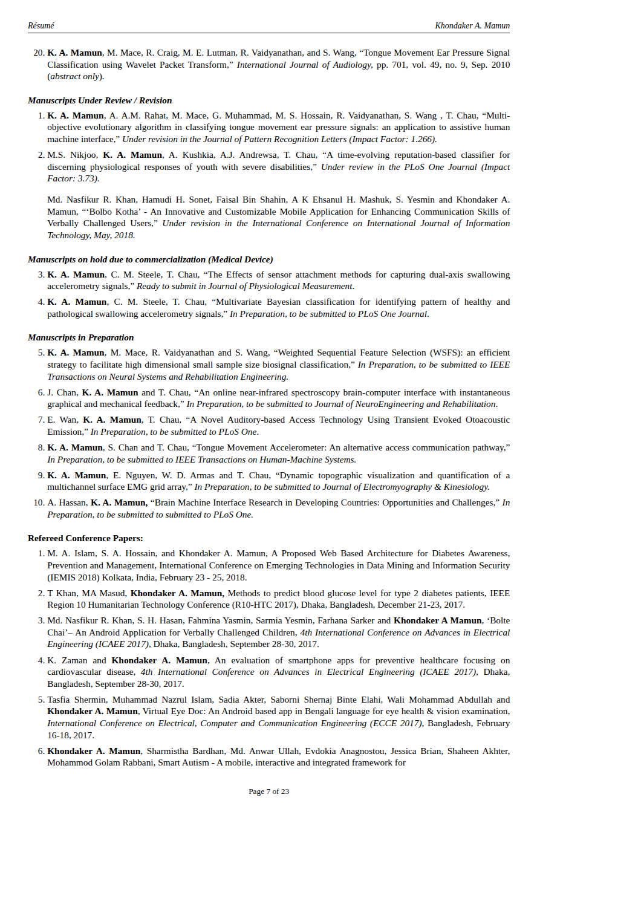Résumé Khondaker A. Mamun
K. A. Mamun, M. Mace, R. Craig, M. E. Lutman, R. Vaidyanathan, and S. Wang, “Tongue Movement Ear Pressure Signal Classification using Wavelet Packet Transform,” International Journal of Audiology, pp. 701, vol. 49, no. 9, Sep. 2010 (abstract only).
Manuscripts Under Review / Revision
K. A. Mamun, A. A.M. Rahat, M. Mace, G. Muhammad, M. S. Hossain, R. Vaidyanathan, S. Wang , T. Chau, “Multi-objective evolutionary algorithm in classifying tongue movement ear pressure signals: an application to assistive human machine interface,” Under revision in the Journal of Pattern Recognition Letters (Impact Factor: 1.266).
M.S. Nikjoo, K. A. Mamun, A. Kushkia, A.J. Andrewsa, T. Chau, “A time-evolving reputation-based classifier for discerning physiological responses of youth with severe disabilities,” Under review in the PLoS One Journal (Impact Factor: 3.73).
Md. Nasfikur R. Khan, Hamudi H. Sonet, Faisal Bin Shahin, A K Ehsanul H. Mashuk, S. Yesmin and Khondaker A. Mamun, “‘Bolbo Kotha’ - An Innovative and Customizable Mobile Application for Enhancing Communication Skills of Verbally Challenged Users,” Under revision in the International Conference on International Journal of Information Technology, May, 2018.
Manuscripts on hold due to commercialization (Medical Device)
K. A. Mamun, C. M. Steele, T. Chau, “The Effects of sensor attachment methods for capturing dual-axis swallowing accelerometry signals,” Ready to submit in Journal of Physiological Measurement.
K. A. Mamun, C. M. Steele, T. Chau, “Multivariate Bayesian classification for identifying pattern of healthy and pathological swallowing accelerometry signals,” In Preparation, to be submitted to PLoS One Journal.
Manuscripts in Preparation
K. A. Mamun, M. Mace, R. Vaidyanathan and S. Wang, “Weighted Sequential Feature Selection (WSFS): an efficient strategy to facilitate high dimensional small sample size biosignal classification,” In Preparation, to be submitted to IEEE Transactions on Neural Systems and Rehabilitation Engineering.
J. Chan, K. A. Mamun and T. Chau, “An online near-infrared spectroscopy brain-computer interface with instantaneous graphical and mechanical feedback,” In Preparation, to be submitted to Journal of NeuroEngineering and Rehabilitation.
E. Wan, K. A. Mamun, T. Chau, “A Novel Auditory-based Access Technology Using Transient Evoked Otoacoustic Emission,” In Preparation, to be submitted to PLoS One.
K. A. Mamun, S. Chan and T. Chau, “Tongue Movement Accelerometer: An alternative access communication pathway,” In Preparation, to be submitted to IEEE Transactions on Human-Machine Systems.
K. A. Mamun, E. Nguyen, W. D. Armas and T. Chau, “Dynamic topographic visualization and quantification of a multichannel surface EMG grid array,” In Preparation, to be submitted to Journal of Electromyography & Kinesiology.
A. Hassan, K. A. Mamun, “Brain Machine Interface Research in Developing Countries: Opportunities and Challenges,” In Preparation, to be submitted to submitted to PLoS One.
Refereed Conference Papers:
M. A. Islam, S. A. Hossain, and Khondaker A. Mamun, A Proposed Web Based Architecture for Diabetes Awareness, Prevention and Management, International Conference on Emerging Technologies in Data Mining and Information Security (IEMIS 2018) Kolkata, India, February 23 - 25, 2018.
T Khan, MA Masud, Khondaker A. Mamun, Methods to predict blood glucose level for type 2 diabetes patients, IEEE Region 10 Humanitarian Technology Conference (R10-HTC 2017), Dhaka, Bangladesh, December 21-23, 2017.
Md. Nasfikur R. Khan, S. H. Hasan, Fahmina Yasmin, Sarmia Yesmin, Farhana Sarker and Khondaker A Mamun, ‘Bolte Chai’– An Android Application for Verbally Challenged Children, 4th International Conference on Advances in Electrical Engineering (ICAEE 2017), Dhaka, Bangladesh, September 28-30, 2017.
K. Zaman and Khondaker A. Mamun, An evaluation of smartphone apps for preventive healthcare focusing on cardiovascular disease, 4th International Conference on Advances in Electrical Engineering (ICAEE 2017), Dhaka, Bangladesh, September 28-30, 2017.
Tasfia Shermin, Muhammad Nazrul Islam, Sadia Akter, Saborni Shernaj Binte Elahi, Wali Mohammad Abdullah and Khondaker A. Mamun, Virtual Eye Doc: An Android based app in Bengali language for eye health & vision examination, International Conference on Electrical, Computer and Communication Engineering (ECCE 2017), Bangladesh, February 16-18, 2017.
Khondaker A. Mamun, Sharmistha Bardhan, Md. Anwar Ullah, Evdokia Anagnostou, Jessica Brian, Shaheen Akhter, Mohammod Golam Rabbani, Smart Autism - A mobile, interactive and integrated framework for
Page 7 of 23